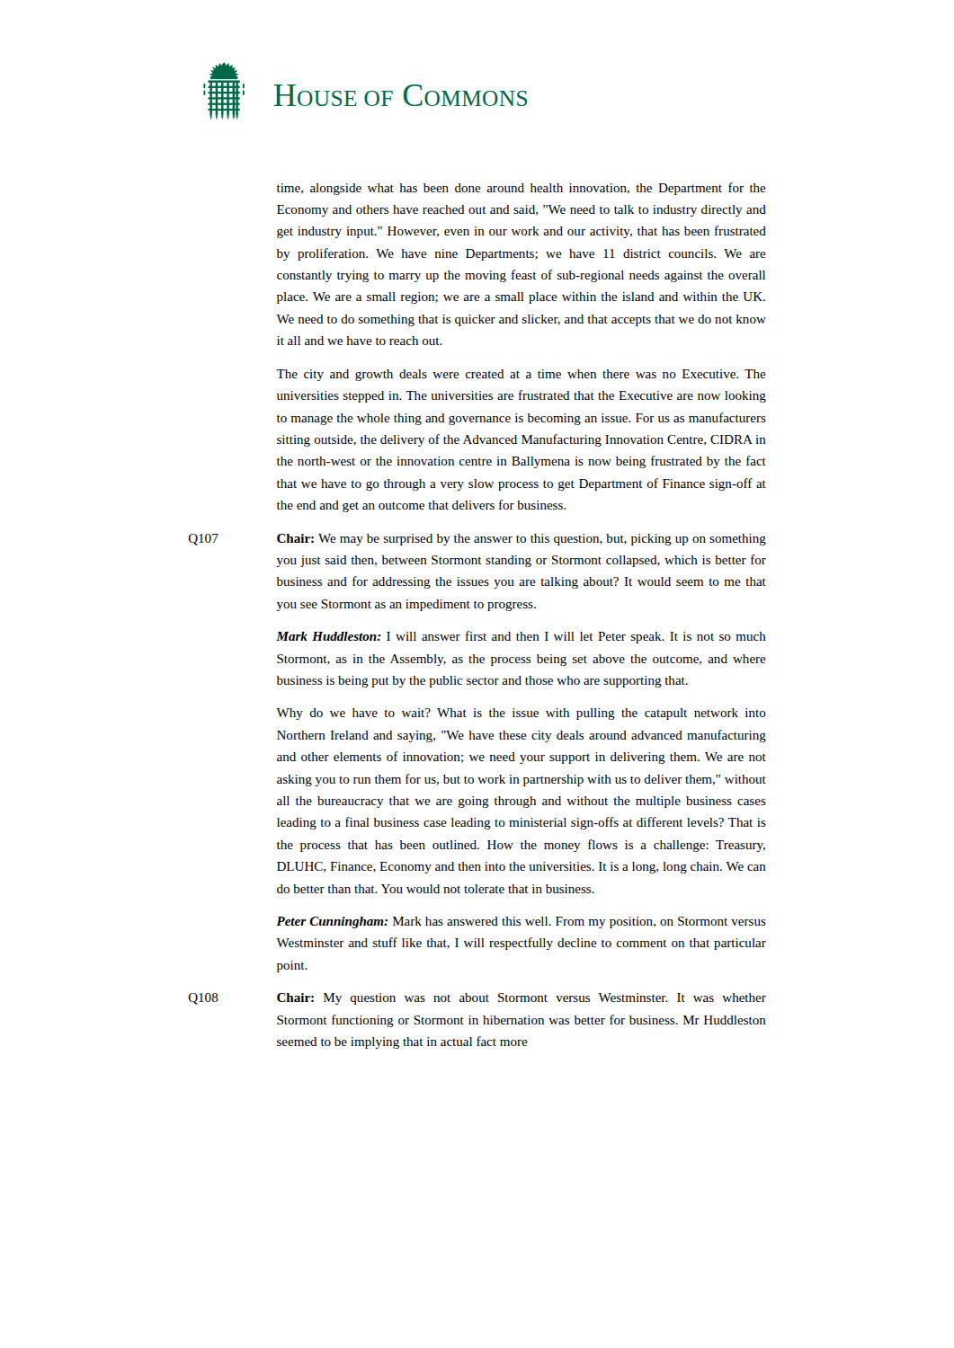HOUSE OF COMMONS
time, alongside what has been done around health innovation, the Department for the Economy and others have reached out and said, "We need to talk to industry directly and get industry input." However, even in our work and our activity, that has been frustrated by proliferation. We have nine Departments; we have 11 district councils. We are constantly trying to marry up the moving feast of sub-regional needs against the overall place. We are a small region; we are a small place within the island and within the UK. We need to do something that is quicker and slicker, and that accepts that we do not know it all and we have to reach out.
The city and growth deals were created at a time when there was no Executive. The universities stepped in. The universities are frustrated that the Executive are now looking to manage the whole thing and governance is becoming an issue. For us as manufacturers sitting outside, the delivery of the Advanced Manufacturing Innovation Centre, CIDRA in the north-west or the innovation centre in Ballymena is now being frustrated by the fact that we have to go through a very slow process to get Department of Finance sign-off at the end and get an outcome that delivers for business.
Q107 Chair: We may be surprised by the answer to this question, but, picking up on something you just said then, between Stormont standing or Stormont collapsed, which is better for business and for addressing the issues you are talking about? It would seem to me that you see Stormont as an impediment to progress.
Mark Huddleston: I will answer first and then I will let Peter speak. It is not so much Stormont, as in the Assembly, as the process being set above the outcome, and where business is being put by the public sector and those who are supporting that.
Why do we have to wait? What is the issue with pulling the catapult network into Northern Ireland and saying, "We have these city deals around advanced manufacturing and other elements of innovation; we need your support in delivering them. We are not asking you to run them for us, but to work in partnership with us to deliver them," without all the bureaucracy that we are going through and without the multiple business cases leading to a final business case leading to ministerial sign-offs at different levels? That is the process that has been outlined. How the money flows is a challenge: Treasury, DLUHC, Finance, Economy and then into the universities. It is a long, long chain. We can do better than that. You would not tolerate that in business.
Peter Cunningham: Mark has answered this well. From my position, on Stormont versus Westminster and stuff like that, I will respectfully decline to comment on that particular point.
Q108 Chair: My question was not about Stormont versus Westminster. It was whether Stormont functioning or Stormont in hibernation was better for business. Mr Huddleston seemed to be implying that in actual fact more